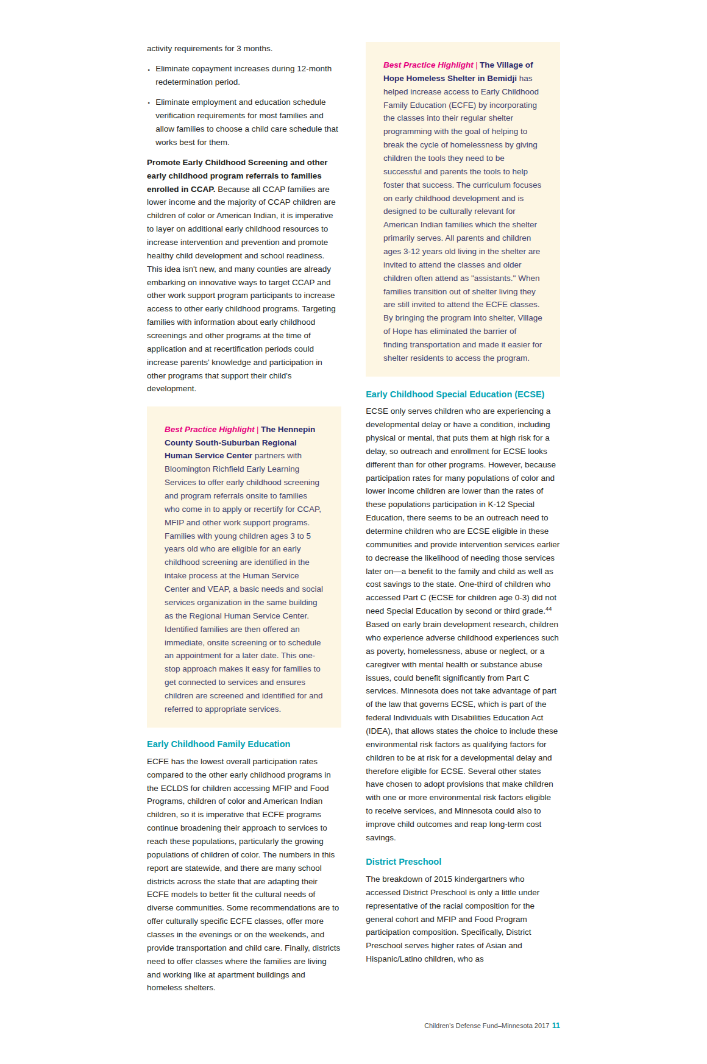activity requirements for 3 months.
Eliminate copayment increases during 12-month redetermination period.
Eliminate employment and education schedule verification requirements for most families and allow families to choose a child care schedule that works best for them.
Promote Early Childhood Screening and other early childhood program referrals to families enrolled in CCAP. Because all CCAP families are lower income and the majority of CCAP children are children of color or American Indian, it is imperative to layer on additional early childhood resources to increase intervention and prevention and promote healthy child development and school readiness. This idea isn't new, and many counties are already embarking on innovative ways to target CCAP and other work support program participants to increase access to other early childhood programs. Targeting families with information about early childhood screenings and other programs at the time of application and at recertification periods could increase parents' knowledge and participation in other programs that support their child's development.
Best Practice Highlight|The Hennepin County South-Suburban Regional Human Service Center partners with Bloomington Richfield Early Learning Services to offer early childhood screening and program referrals onsite to families who come in to apply or recertify for CCAP, MFIP and other work support programs. Families with young children ages 3 to 5 years old who are eligible for an early childhood screening are identified in the intake process at the Human Service Center and VEAP, a basic needs and social services organization in the same building as the Regional Human Service Center. Identified families are then offered an immediate, onsite screening or to schedule an appointment for a later date. This one-stop approach makes it easy for families to get connected to services and ensures children are screened and identified for and referred to appropriate services.
Early Childhood Family Education
ECFE has the lowest overall participation rates compared to the other early childhood programs in the ECLDS for children accessing MFIP and Food Programs, children of color and American Indian children, so it is imperative that ECFE programs continue broadening their approach to services to reach these populations, particularly the growing populations of children of color. The numbers in this report are statewide, and there are many school districts across the state that are adapting their ECFE models to better fit the cultural needs of diverse communities. Some recommendations are to offer culturally specific ECFE classes, offer more classes in the evenings or on the weekends, and provide transportation and child care. Finally, districts need to offer classes where the families are living and working like at apartment buildings and homeless shelters.
Best Practice Highlight|The Village of Hope Homeless Shelter in Bemidji has helped increase access to Early Childhood Family Education (ECFE) by incorporating the classes into their regular shelter programming with the goal of helping to break the cycle of homelessness by giving children the tools they need to be successful and parents the tools to help foster that success. The curriculum focuses on early childhood development and is designed to be culturally relevant for American Indian families which the shelter primarily serves. All parents and children ages 3-12 years old living in the shelter are invited to attend the classes and older children often attend as "assistants." When families transition out of shelter living they are still invited to attend the ECFE classes. By bringing the program into shelter, Village of Hope has eliminated the barrier of finding transportation and made it easier for shelter residents to access the program.
Early Childhood Special Education (ECSE)
ECSE only serves children who are experiencing a developmental delay or have a condition, including physical or mental, that puts them at high risk for a delay, so outreach and enrollment for ECSE looks different than for other programs. However, because participation rates for many populations of color and lower income children are lower than the rates of these populations participation in K-12 Special Education, there seems to be an outreach need to determine children who are ECSE eligible in these communities and provide intervention services earlier to decrease the likelihood of needing those services later on—a benefit to the family and child as well as cost savings to the state. One-third of children who accessed Part C (ECSE for children age 0-3) did not need Special Education by second or third grade.44 Based on early brain development research, children who experience adverse childhood experiences such as poverty, homelessness, abuse or neglect, or a caregiver with mental health or substance abuse issues, could benefit significantly from Part C services. Minnesota does not take advantage of part of the law that governs ECSE, which is part of the federal Individuals with Disabilities Education Act (IDEA), that allows states the choice to include these environmental risk factors as qualifying factors for children to be at risk for a developmental delay and therefore eligible for ECSE. Several other states have chosen to adopt provisions that make children with one or more environmental risk factors eligible to receive services, and Minnesota could also to improve child outcomes and reap long-term cost savings.
District Preschool
The breakdown of 2015 kindergartners who accessed District Preschool is only a little under representative of the racial composition for the general cohort and MFIP and Food Program participation composition. Specifically, District Preschool serves higher rates of Asian and Hispanic/Latino children, who as
Children's Defense Fund–Minnesota 201711